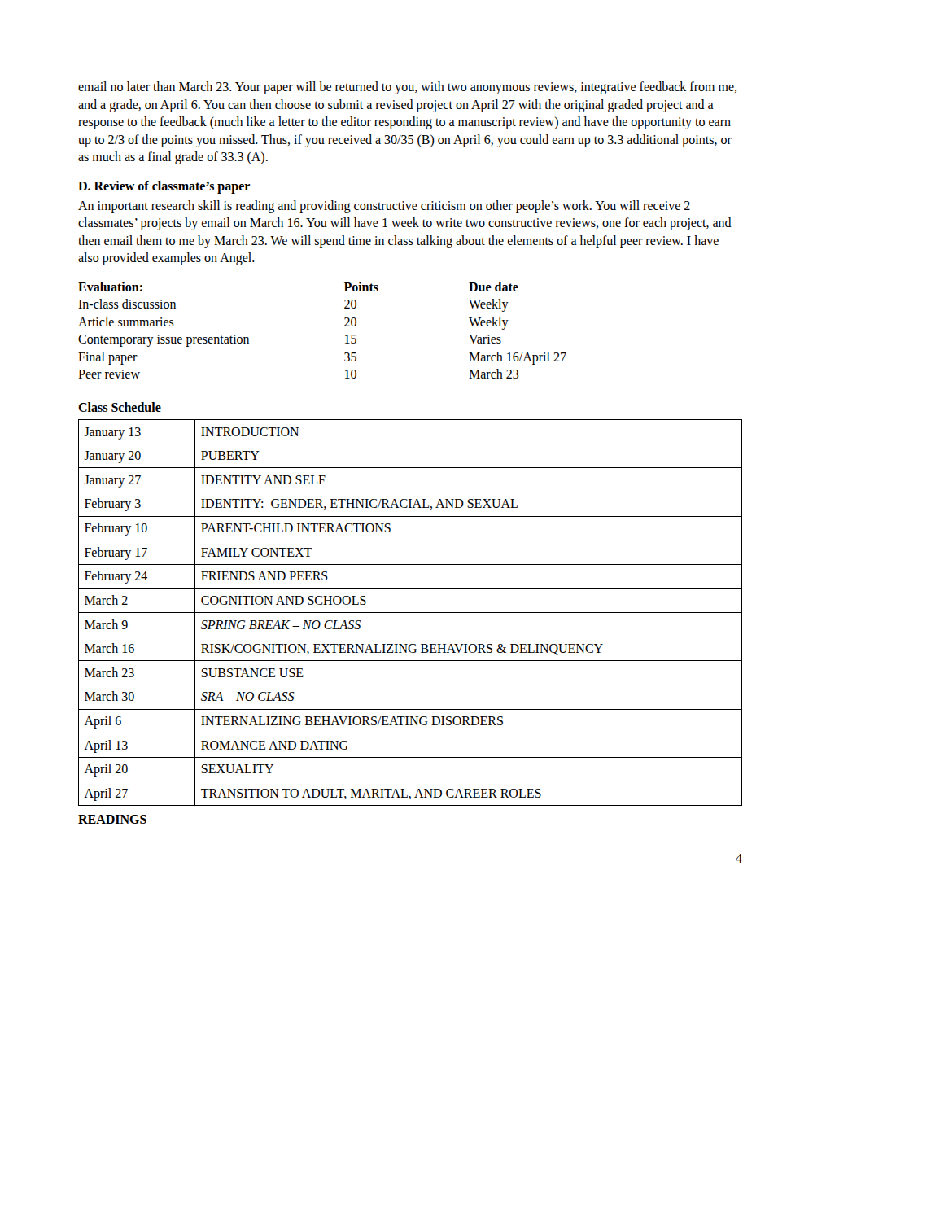email no later than March 23. Your paper will be returned to you, with two anonymous reviews, integrative feedback from me, and a grade, on April 6. You can then choose to submit a revised project on April 27 with the original graded project and a response to the feedback (much like a letter to the editor responding to a manuscript review) and have the opportunity to earn up to 2/3 of the points you missed. Thus, if you received a 30/35 (B) on April 6, you could earn up to 3.3 additional points, or as much as a final grade of 33.3 (A).
D. Review of classmate’s paper
An important research skill is reading and providing constructive criticism on other people’s work. You will receive 2 classmates’ projects by email on March 16. You will have 1 week to write two constructive reviews, one for each project, and then email them to me by March 23. We will spend time in class talking about the elements of a helpful peer review. I have also provided examples on Angel.
| Evaluation: | Points | Due date |
| --- | --- | --- |
| In-class discussion | 20 | Weekly |
| Article summaries | 20 | Weekly |
| Contemporary issue presentation | 15 | Varies |
| Final paper | 35 | March 16/April 27 |
| Peer review | 10 | March 23 |
Class Schedule
| January 13 | INTRODUCTION |
| January 20 | PUBERTY |
| January 27 | IDENTITY AND SELF |
| February 3 | IDENTITY: GENDER, ETHNIC/RACIAL, AND SEXUAL |
| February 10 | PARENT-CHILD INTERACTIONS |
| February 17 | FAMILY CONTEXT |
| February 24 | FRIENDS AND PEERS |
| March 2 | COGNITION AND SCHOOLS |
| March 9 | SPRING BREAK – NO CLASS |
| March 16 | RISK/COGNITION, EXTERNALIZING BEHAVIORS & DELINQUENCY |
| March 23 | SUBSTANCE USE |
| March 30 | SRA – NO CLASS |
| April 6 | INTERNALIZING BEHAVIORS/EATING DISORDERS |
| April 13 | ROMANCE AND DATING |
| April 20 | SEXUALITY |
| April 27 | TRANSITION TO ADULT, MARITAL, AND CAREER ROLES |
READINGS
4